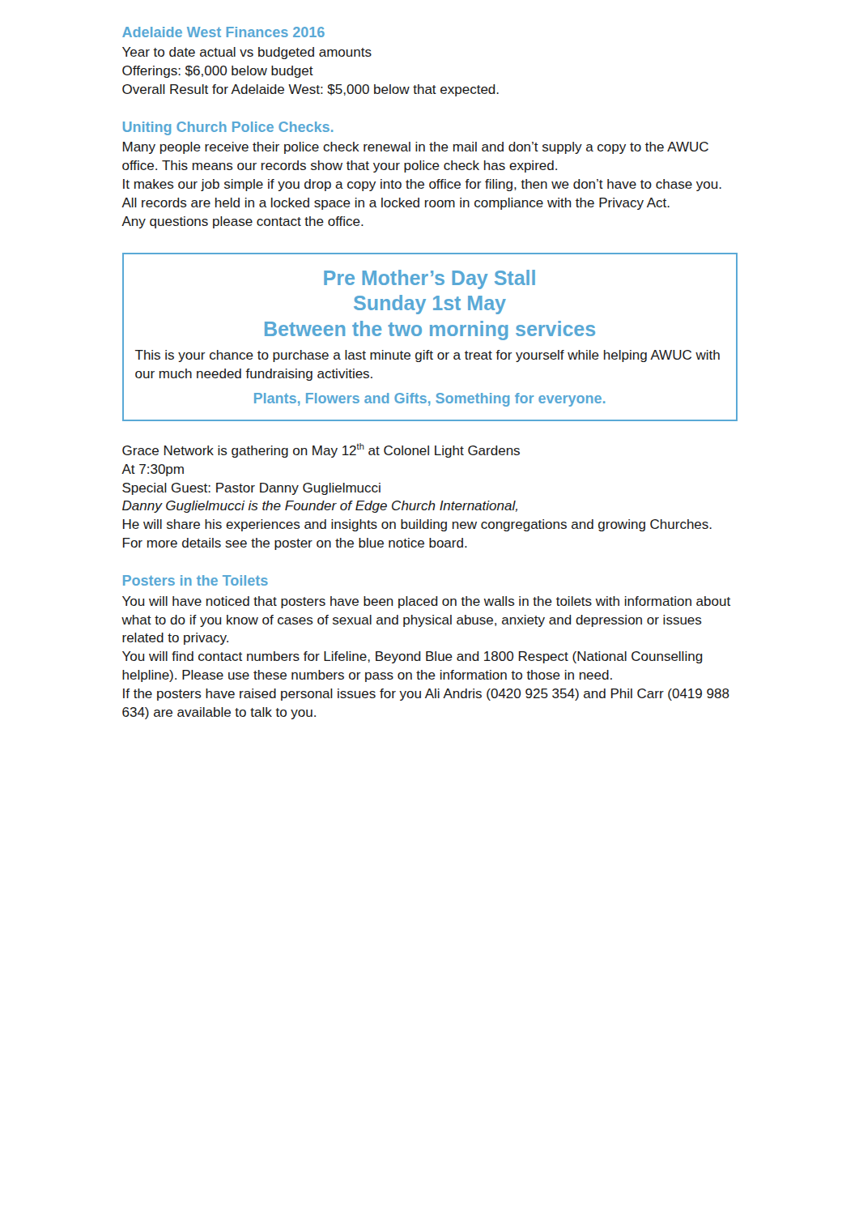Adelaide West Finances 2016
Year to date actual vs budgeted amounts
Offerings: $6,000 below budget
Overall Result for Adelaide West: $5,000 below that expected.
Uniting Church Police Checks.
Many people receive their police check renewal in the mail and don’t supply a copy to the AWUC office. This means our records show that your police check has expired.
It makes our job simple if you drop a copy into the office for filing, then we don’t have to chase you.
All records are held in a locked space in a locked room in compliance with the Privacy Act.
Any questions please contact the office.
Pre Mother’s Day Stall
Sunday 1st May
Between the two morning services
This is your chance to purchase a last minute gift or a treat for yourself while helping AWUC with our much needed fundraising activities.
Plants, Flowers and Gifts, Something for everyone.
Grace Network is gathering on May 12th at Colonel Light Gardens
At 7:30pm
Special Guest: Pastor Danny Guglielmucci
Danny Guglielmucci is the Founder of Edge Church International,
He will share his experiences and insights on building new congregations and growing Churches.
For more details see the poster on the blue notice board.
Posters in the Toilets
You will have noticed that posters have been placed on the walls in the toilets with information about what to do if you know of cases of sexual and physical abuse, anxiety and depression or issues related to privacy.
You will find contact numbers for Lifeline, Beyond Blue and 1800 Respect (National Counselling helpline). Please use these numbers or pass on the information to those in need.
If the posters have raised personal issues for you Ali Andris (0420 925 354) and Phil Carr (0419 988 634) are available to talk to you.